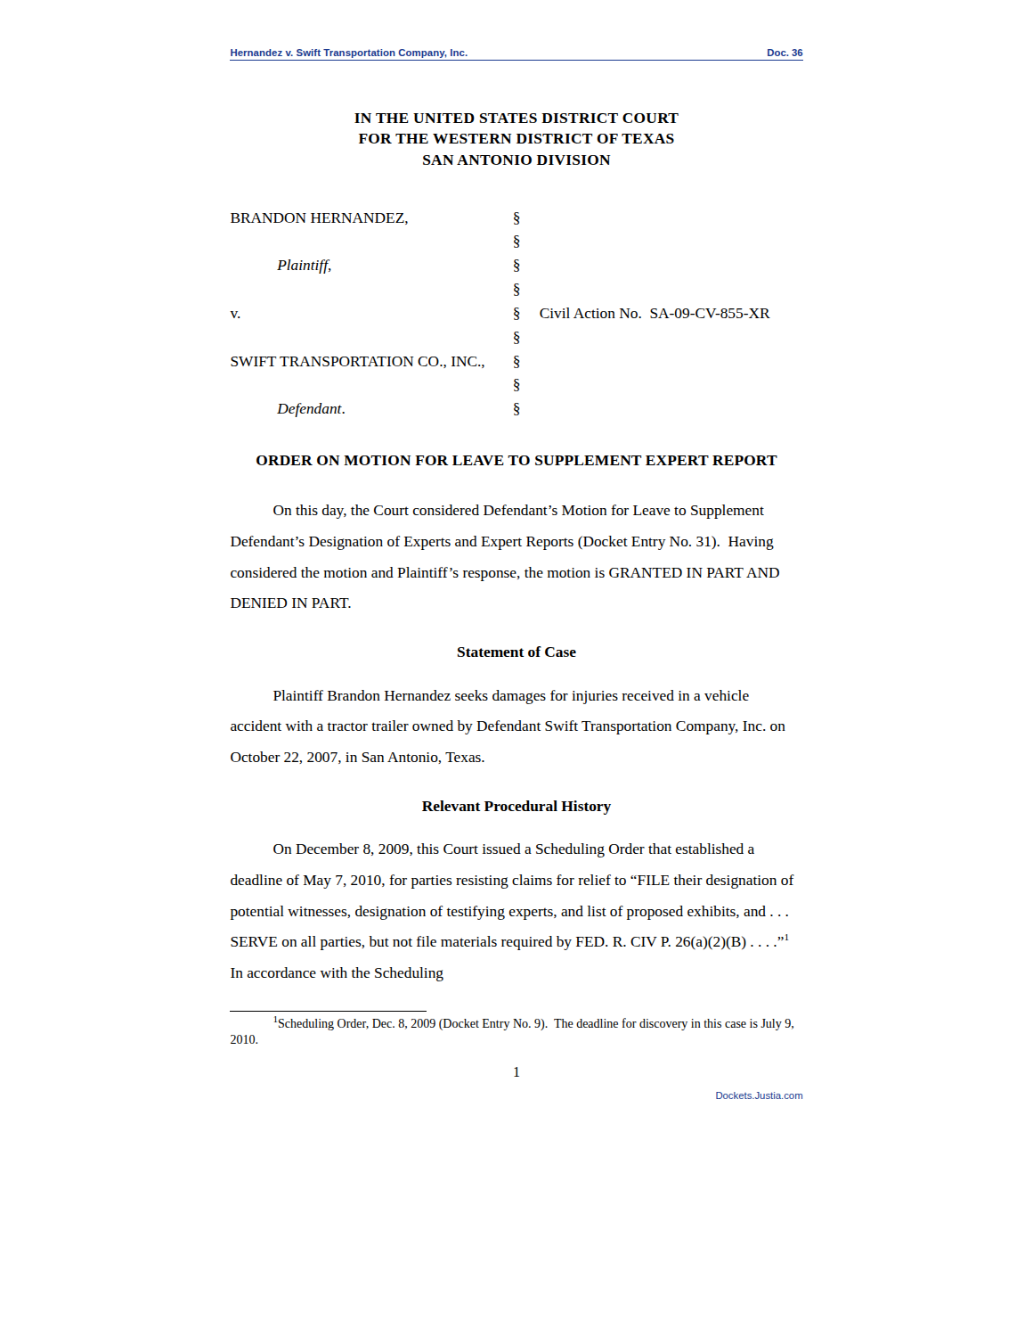Hernandez v. Swift Transportation Company, Inc. Doc. 36
IN THE UNITED STATES DISTRICT COURT
FOR THE WESTERN DISTRICT OF TEXAS
SAN ANTONIO DIVISION
| BRANDON HERNANDEZ, | § | |
| | § | |
| Plaintiff , | § | |
| | § | |
| v. | § | Civil Action No. SA-09-CV-855-XR |
| | § | |
| SWIFT TRANSPORTATION CO., INC., | § | |
| | § | |
| Defendant . | § | |
ORDER ON MOTION FOR LEAVE TO SUPPLEMENT EXPERT REPORT
On this day, the Court considered Defendant’s Motion for Leave to Supplement Defendant’s Designation of Experts and Expert Reports (Docket Entry No. 31). Having considered the motion and Plaintiff’s response, the motion is GRANTED IN PART AND DENIED IN PART.
Statement of Case
Plaintiff Brandon Hernandez seeks damages for injuries received in a vehicle accident with a tractor trailer owned by Defendant Swift Transportation Company, Inc. on October 22, 2007, in San Antonio, Texas.
Relevant Procedural History
On December 8, 2009, this Court issued a Scheduling Order that established a deadline of May 7, 2010, for parties resisting claims for relief to “FILE their designation of potential witnesses, designation of testifying experts, and list of proposed exhibits, and . . . SERVE on all parties, but not file materials required by FED. R. CIV P. 26(a)(2)(B) . . . .”1 In accordance with the Scheduling
1Scheduling Order, Dec. 8, 2009 (Docket Entry No. 9). The deadline for discovery in this case is July 9, 2010.
1
Dockets.Justia.com